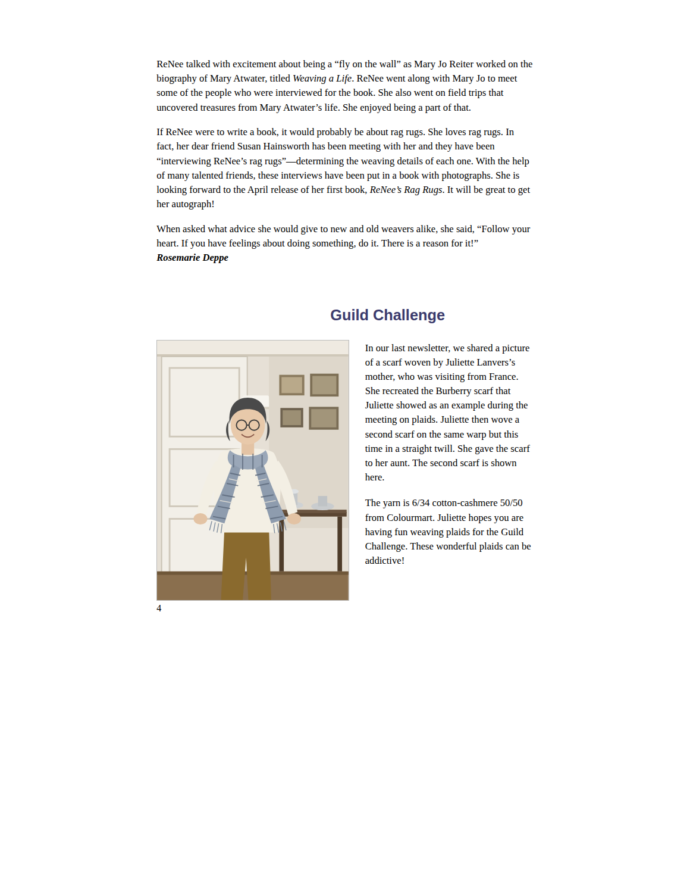ReNee talked with excitement about being a “fly on the wall” as Mary Jo Reiter worked on the biography of Mary Atwater, titled Weaving a Life. ReNee went along with Mary Jo to meet some of the people who were interviewed for the book. She also went on field trips that uncovered treasures from Mary Atwater’s life. She enjoyed being a part of that.
If ReNee were to write a book, it would probably be about rag rugs. She loves rag rugs. In fact, her dear friend Susan Hainsworth has been meeting with her and they have been “interviewing ReNee’s rag rugs”—determining the weaving details of each one. With the help of many talented friends, these interviews have been put in a book with photographs. She is looking forward to the April release of her first book, ReNee’s Rag Rugs. It will be great to get her autograph!
When asked what advice she would give to new and old weavers alike, she said, “Follow your heart. If you have feelings about doing something, do it. There is a reason for it!”
Rosemarie Deppe
Guild Challenge
In our last newsletter, we shared a picture of a scarf woven by Juliette Lanvers’s mother, who was visiting from France. She recreated the Burberry scarf that Juliette showed as an example during the meeting on plaids. Juliette then wove a second scarf on the same warp but this time in a straight twill. She gave the scarf to her aunt. The second scarf is shown here.
The yarn is 6/34 cotton-cashmere 50/50 from Colourmart. Juliette hopes you are having fun weaving plaids for the Guild Challenge. These wonderful plaids can be addictive!
4